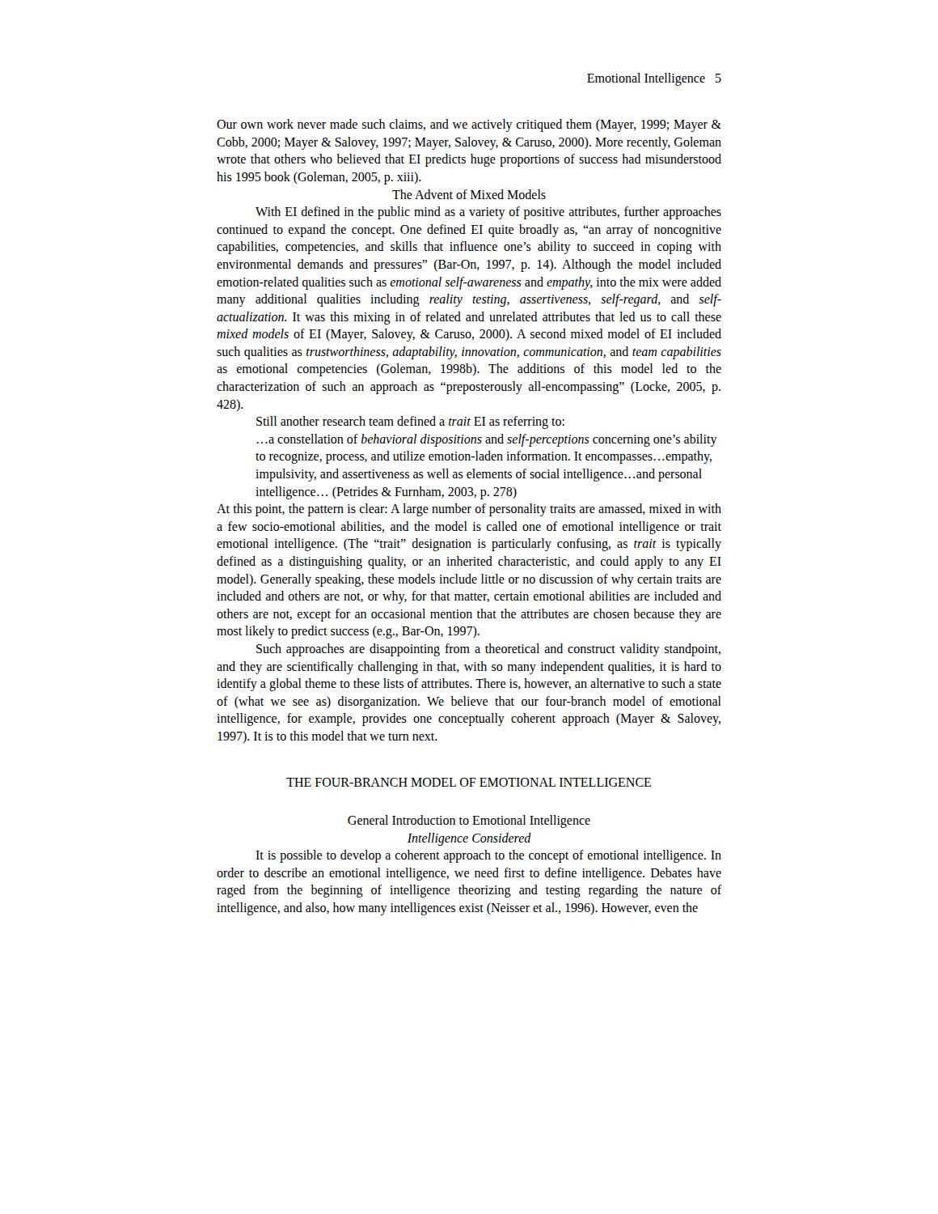Emotional Intelligence 5
Our own work never made such claims, and we actively critiqued them (Mayer, 1999; Mayer & Cobb, 2000; Mayer & Salovey, 1997; Mayer, Salovey, & Caruso, 2000). More recently, Goleman wrote that others who believed that EI predicts huge proportions of success had misunderstood his 1995 book (Goleman, 2005, p. xiii).
The Advent of Mixed Models
With EI defined in the public mind as a variety of positive attributes, further approaches continued to expand the concept. One defined EI quite broadly as, “an array of noncognitive capabilities, competencies, and skills that influence one’s ability to succeed in coping with environmental demands and pressures” (Bar-On, 1997, p. 14). Although the model included emotion-related qualities such as emotional self-awareness and empathy, into the mix were added many additional qualities including reality testing, assertiveness, self-regard, and self-actualization. It was this mixing in of related and unrelated attributes that led us to call these mixed models of EI (Mayer, Salovey, & Caruso, 2000). A second mixed model of EI included such qualities as trustworthiness, adaptability, innovation, communication, and team capabilities as emotional competencies (Goleman, 1998b). The additions of this model led to the characterization of such an approach as “preposterously all-encompassing” (Locke, 2005, p. 428).
Still another research team defined a trait EI as referring to:
…a constellation of behavioral dispositions and self-perceptions concerning one’s ability to recognize, process, and utilize emotion-laden information. It encompasses…empathy, impulsivity, and assertiveness as well as elements of social intelligence…and personal intelligence… (Petrides & Furnham, 2003, p. 278)
At this point, the pattern is clear: A large number of personality traits are amassed, mixed in with a few socio-emotional abilities, and the model is called one of emotional intelligence or trait emotional intelligence. (The “trait” designation is particularly confusing, as trait is typically defined as a distinguishing quality, or an inherited characteristic, and could apply to any EI model). Generally speaking, these models include little or no discussion of why certain traits are included and others are not, or why, for that matter, certain emotional abilities are included and others are not, except for an occasional mention that the attributes are chosen because they are most likely to predict success (e.g., Bar-On, 1997).
Such approaches are disappointing from a theoretical and construct validity standpoint, and they are scientifically challenging in that, with so many independent qualities, it is hard to identify a global theme to these lists of attributes. There is, however, an alternative to such a state of (what we see as) disorganization. We believe that our four-branch model of emotional intelligence, for example, provides one conceptually coherent approach (Mayer & Salovey, 1997). It is to this model that we turn next.
The Four-Branch Model of Emotional Intelligence
General Introduction to Emotional Intelligence
Intelligence Considered
It is possible to develop a coherent approach to the concept of emotional intelligence. In order to describe an emotional intelligence, we need first to define intelligence. Debates have raged from the beginning of intelligence theorizing and testing regarding the nature of intelligence, and also, how many intelligences exist (Neisser et al., 1996). However, even the